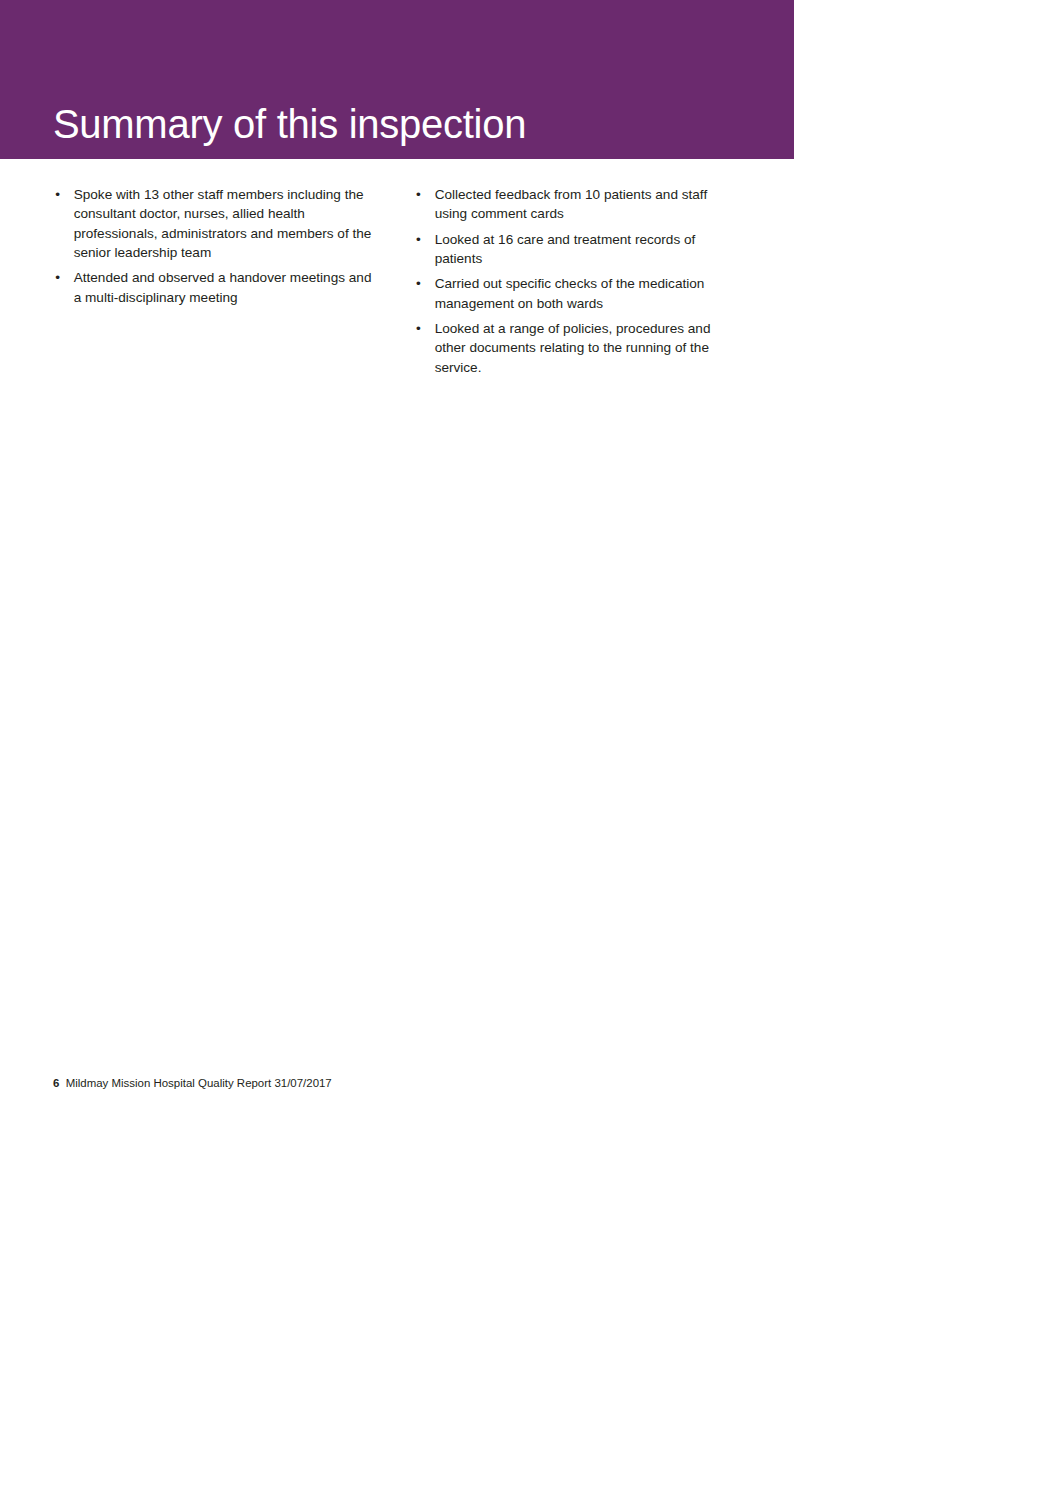Summary of this inspection
Spoke with 13 other staff members including the consultant doctor, nurses, allied health professionals, administrators and members of the senior leadership team
Attended and observed a handover meetings and a multi-disciplinary meeting
Collected feedback from 10 patients and staff using comment cards
Looked at 16 care and treatment records of patients
Carried out specific checks of the medication management on both wards
Looked at a range of policies, procedures and other documents relating to the running of the service.
6 Mildmay Mission Hospital Quality Report 31/07/2017